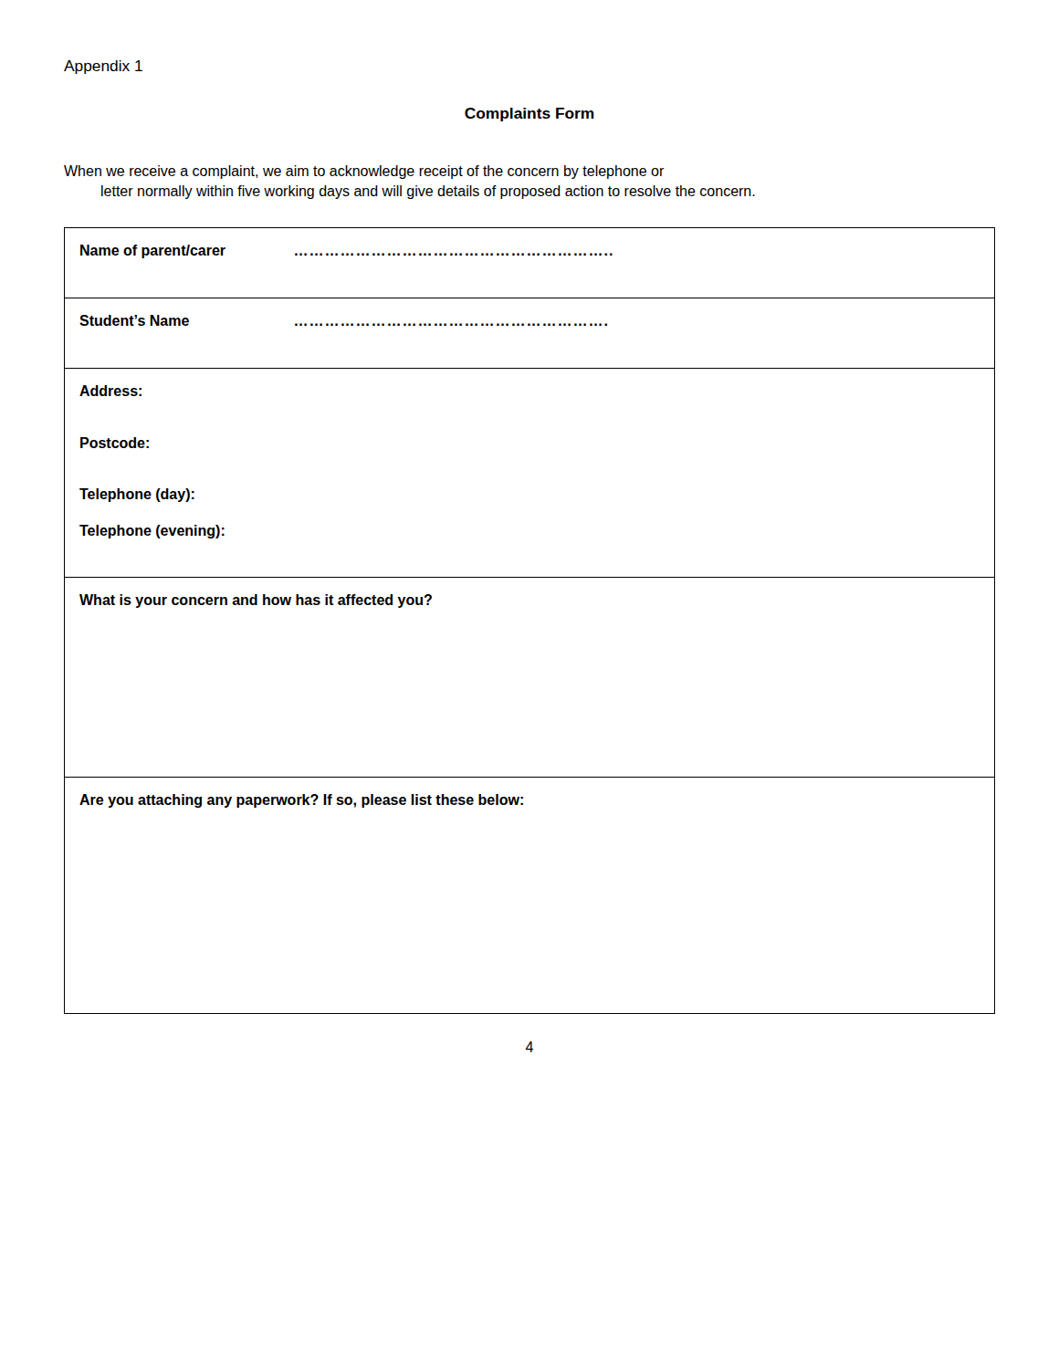Appendix 1
Complaints Form
When we receive a complaint, we aim to acknowledge receipt of the concern by telephone or letter normally within five working days and will give details of proposed action to resolve the concern.
| Name of parent/carer …………………………………………………….. |
| Student’s Name ……………………………………………………. |
| Address: Postcode: Telephone (day): Telephone (evening): |
| What is your concern and how has it affected you? |
| Are you attaching any paperwork? If so, please list these below: |
4